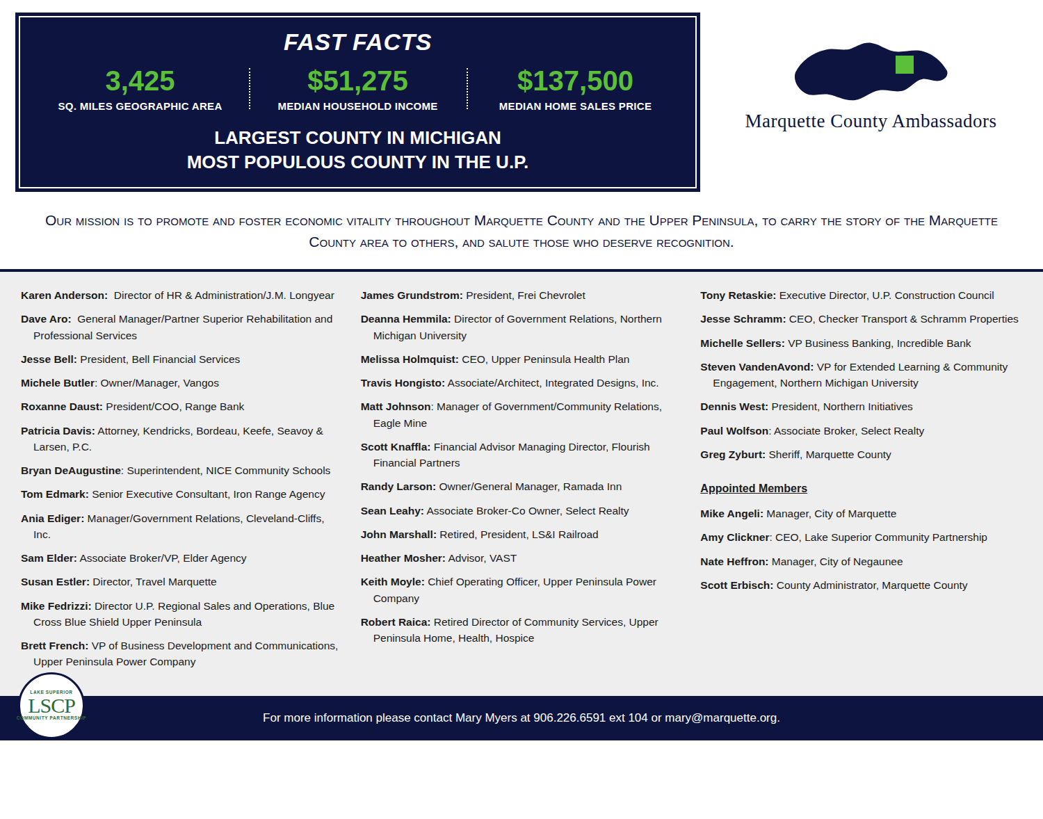FAST FACTS
3,425
SQ. MILES GEOGRAPHIC AREA
$51,275
MEDIAN HOUSEHOLD INCOME
$137,500
MEDIAN HOME SALES PRICE
LARGEST COUNTY IN MICHIGAN
MOST POPULOUS COUNTY IN THE U.P.
Marquette County Ambassadors
Our mission is to promote and foster economic vitality throughout Marquette County and the Upper Peninsula, to carry the story of the Marquette County area to others, and salute those who deserve recognition.
Karen Anderson: Director of HR & Administration/J.M. Longyear
Dave Aro: General Manager/Partner Superior Rehabilitation and Professional Services
Jesse Bell: President, Bell Financial Services
Michele Butler: Owner/Manager, Vangos
Roxanne Daust: President/COO, Range Bank
Patricia Davis: Attorney, Kendricks, Bordeau, Keefe, Seavoy & Larsen, P.C.
Bryan DeAugustine: Superintendent, NICE Community Schools
Tom Edmark: Senior Executive Consultant, Iron Range Agency
Ania Ediger: Manager/Government Relations, Cleveland-Cliffs, Inc.
Sam Elder: Associate Broker/VP, Elder Agency
Susan Estler: Director, Travel Marquette
Mike Fedrizzi: Director U.P. Regional Sales and Operations, Blue Cross Blue Shield Upper Peninsula
Brett French: VP of Business Development and Communications, Upper Peninsula Power Company
James Grundstrom: President, Frei Chevrolet
Deanna Hemmila: Director of Government Relations, Northern Michigan University
Melissa Holmquist: CEO, Upper Peninsula Health Plan
Travis Hongisto: Associate/Architect, Integrated Designs, Inc.
Matt Johnson: Manager of Government/Community Relations, Eagle Mine
Scott Knaffla: Financial Advisor Managing Director, Flourish Financial Partners
Randy Larson: Owner/General Manager, Ramada Inn
Sean Leahy: Associate Broker-Co Owner, Select Realty
John Marshall: Retired, President, LS&I Railroad
Heather Mosher: Advisor, VAST
Keith Moyle: Chief Operating Officer, Upper Peninsula Power Company
Robert Raica: Retired Director of Community Services, Upper Peninsula Home, Health, Hospice
Tony Retaskie: Executive Director, U.P. Construction Council
Jesse Schramm: CEO, Checker Transport & Schramm Properties
Michelle Sellers: VP Business Banking, Incredible Bank
Steven VandenAvond: VP for Extended Learning & Community Engagement, Northern Michigan University
Dennis West: President, Northern Initiatives
Paul Wolfson: Associate Broker, Select Realty
Greg Zyburt: Sheriff, Marquette County
Appointed Members
Mike Angeli: Manager, City of Marquette
Amy Clickner: CEO, Lake Superior Community Partnership
Nate Heffron: Manager, City of Negaunee
Scott Erbisch: County Administrator, Marquette County
LAKE SUPERIOR
LSCP
COMMUNITY PARTNERSHIP
For more information please contact Mary Myers at 906.226.6591 ext 104 or mary@marquette.org.